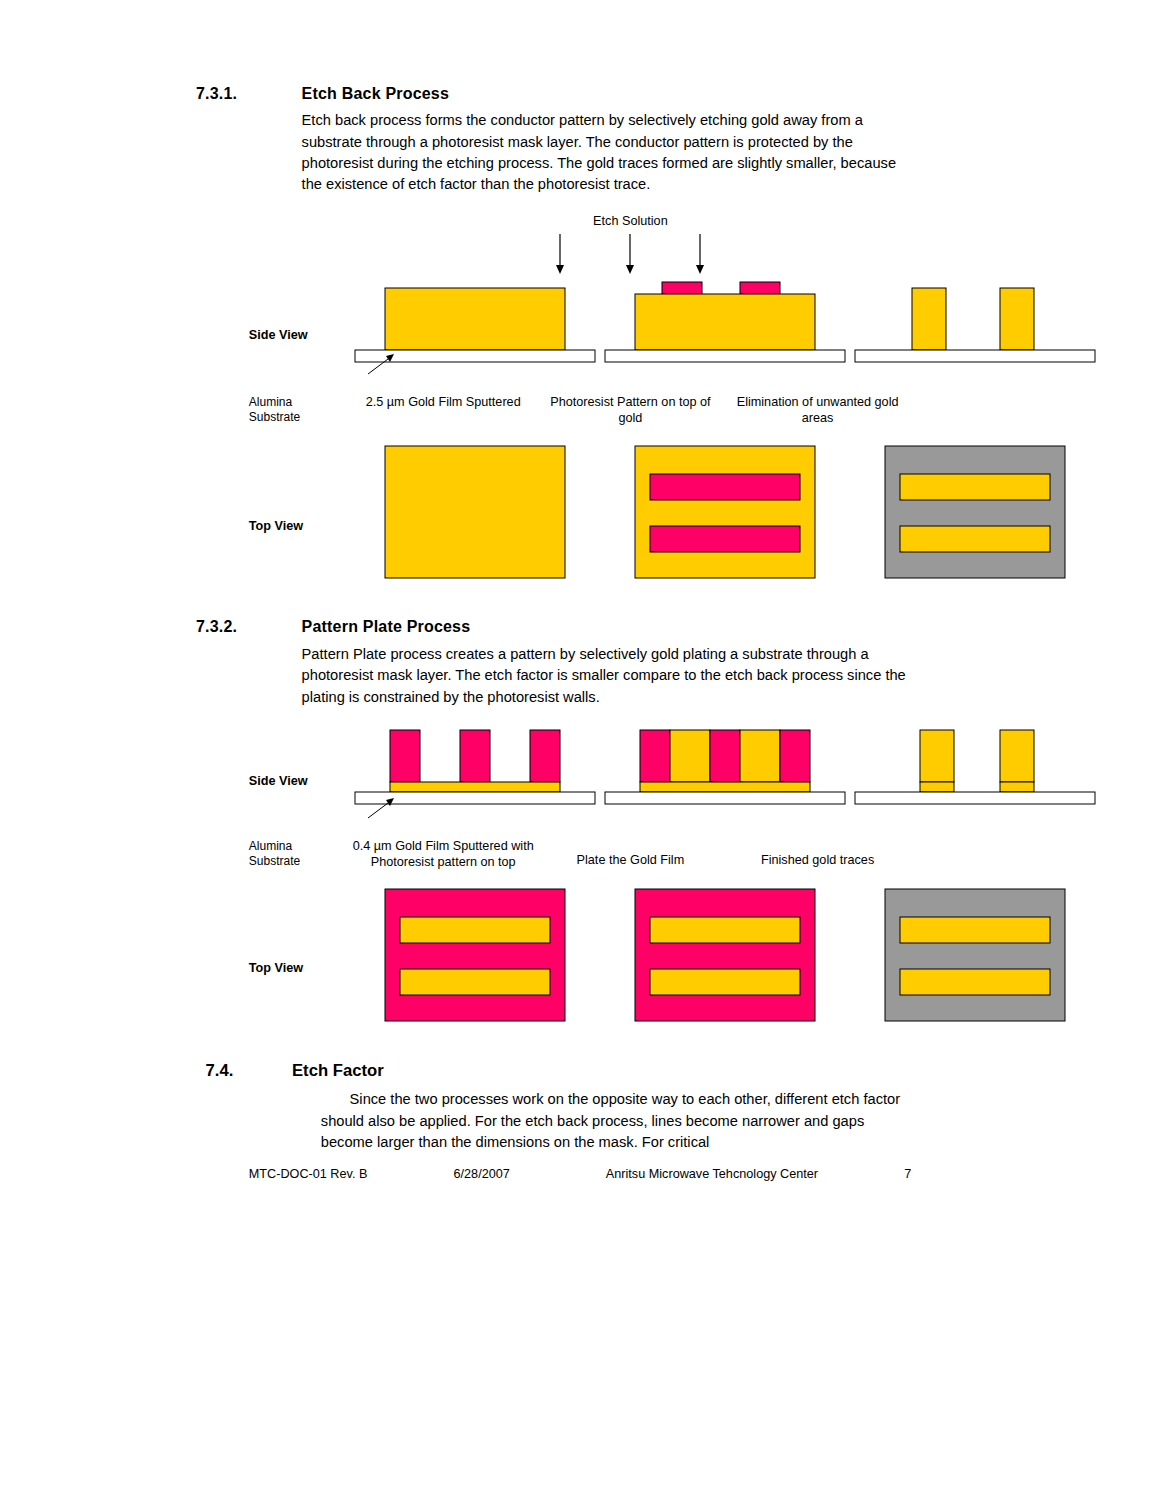7.3.1. Etch Back Process
Etch back process forms the conductor pattern by selectively etching gold away from a substrate through a photoresist mask layer. The conductor pattern is protected by the photoresist during the etching process. The gold traces formed are slightly smaller, because the existence of etch factor than the photoresist trace.
Etch Solution
Side View
Alumina
Substrate
2.5 µm Gold Film Sputtered
Photoresist Pattern on top of gold
Elimination of unwanted gold areas
Top View
7.3.2. Pattern Plate Process
Pattern Plate process creates a pattern by selectively gold plating a substrate through a photoresist mask layer. The etch factor is smaller compare to the etch back process since the plating is constrained by the photoresist walls.
Side View
Alumina
Substrate
0.4 µm Gold Film Sputtered with
Photoresist pattern on top
Plate the Gold Film
Finished gold traces
Top View
7.4. Etch Factor
Since the two processes work on the opposite way to each other, different etch factor should also be applied. For the etch back process, lines become narrower and gaps become larger than the dimensions on the mask. For critical
MTC-DOC-01 Rev. B
6/28/2007 Anritsu Microwave Tehcnology Center
7